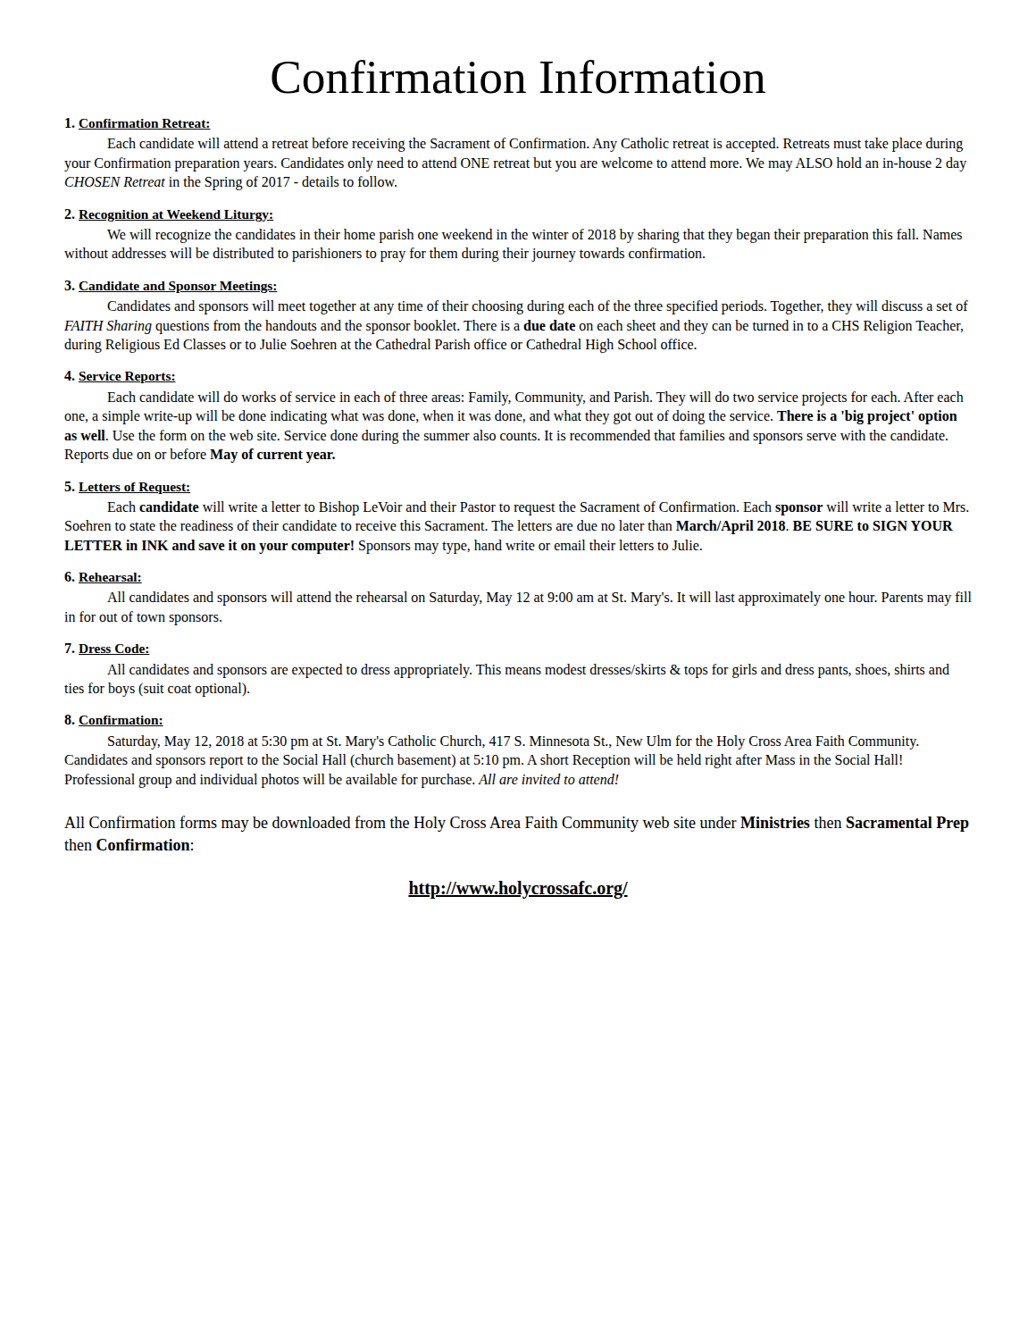Confirmation Information
1. Confirmation Retreat:
Each candidate will attend a retreat before receiving the Sacrament of Confirmation. Any Catholic retreat is accepted. Retreats must take place during your Confirmation preparation years. Candidates only need to attend ONE retreat but you are welcome to attend more. We may ALSO hold an in-house 2 day CHOSEN Retreat in the Spring of 2017 - details to follow.
2. Recognition at Weekend Liturgy:
We will recognize the candidates in their home parish one weekend in the winter of 2018 by sharing that they began their preparation this fall. Names without addresses will be distributed to parishioners to pray for them during their journey towards confirmation.
3. Candidate and Sponsor Meetings:
Candidates and sponsors will meet together at any time of their choosing during each of the three specified periods. Together, they will discuss a set of FAITH Sharing questions from the handouts and the sponsor booklet. There is a due date on each sheet and they can be turned in to a CHS Religion Teacher, during Religious Ed Classes or to Julie Soehren at the Cathedral Parish office or Cathedral High School office.
4. Service Reports:
Each candidate will do works of service in each of three areas: Family, Community, and Parish. They will do two service projects for each. After each one, a simple write-up will be done indicating what was done, when it was done, and what they got out of doing the service. There is a 'big project' option as well. Use the form on the web site. Service done during the summer also counts. It is recommended that families and sponsors serve with the candidate. Reports due on or before May of current year.
5. Letters of Request:
Each candidate will write a letter to Bishop LeVoir and their Pastor to request the Sacrament of Confirmation. Each sponsor will write a letter to Mrs. Soehren to state the readiness of their candidate to receive this Sacrament. The letters are due no later than March/April 2018. BE SURE to SIGN YOUR LETTER in INK and save it on your computer! Sponsors may type, hand write or email their letters to Julie.
6. Rehearsal:
All candidates and sponsors will attend the rehearsal on Saturday, May 12 at 9:00 am at St. Mary's. It will last approximately one hour. Parents may fill in for out of town sponsors.
7. Dress Code:
All candidates and sponsors are expected to dress appropriately. This means modest dresses/skirts & tops for girls and dress pants, shoes, shirts and ties for boys (suit coat optional).
8. Confirmation:
Saturday, May 12, 2018 at 5:30 pm at St. Mary's Catholic Church, 417 S. Minnesota St., New Ulm for the Holy Cross Area Faith Community. Candidates and sponsors report to the Social Hall (church basement) at 5:10 pm. A short Reception will be held right after Mass in the Social Hall! Professional group and individual photos will be available for purchase. All are invited to attend!
All Confirmation forms may be downloaded from the Holy Cross Area Faith Community web site under Ministries then Sacramental Prep then Confirmation:
http://www.holycrossafc.org/